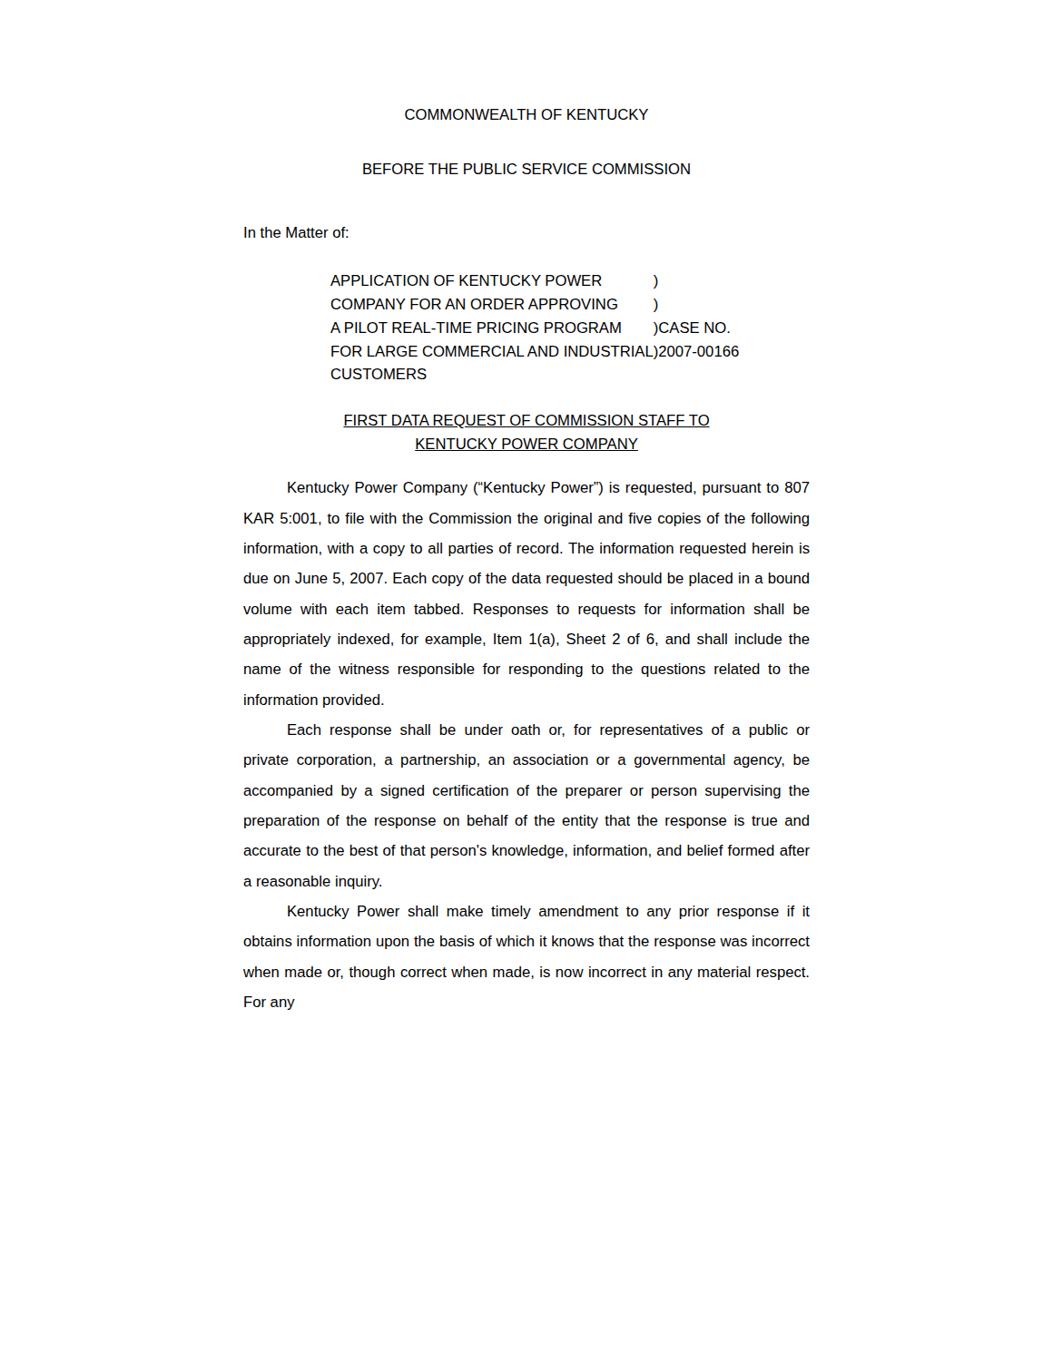COMMONWEALTH OF KENTUCKY
BEFORE THE PUBLIC SERVICE COMMISSION
In the Matter of:
| APPLICATION OF KENTUCKY POWER | ) | |
| COMPANY FOR AN ORDER APPROVING | ) | |
| A PILOT REAL-TIME PRICING PROGRAM | ) | CASE NO. |
| FOR LARGE COMMERCIAL AND INDUSTRIAL | ) | 2007-00166 |
| CUSTOMERS | | |
FIRST DATA REQUEST OF COMMISSION STAFF TO
KENTUCKY POWER COMPANY
Kentucky Power Company (“Kentucky Power”) is requested, pursuant to 807 KAR 5:001, to file with the Commission the original and five copies of the following information, with a copy to all parties of record. The information requested herein is due on June 5, 2007. Each copy of the data requested should be placed in a bound volume with each item tabbed. Responses to requests for information shall be appropriately indexed, for example, Item 1(a), Sheet 2 of 6, and shall include the name of the witness responsible for responding to the questions related to the information provided.
Each response shall be under oath or, for representatives of a public or private corporation, a partnership, an association or a governmental agency, be accompanied by a signed certification of the preparer or person supervising the preparation of the response on behalf of the entity that the response is true and accurate to the best of that person's knowledge, information, and belief formed after a reasonable inquiry.
Kentucky Power shall make timely amendment to any prior response if it obtains information upon the basis of which it knows that the response was incorrect when made or, though correct when made, is now incorrect in any material respect. For any